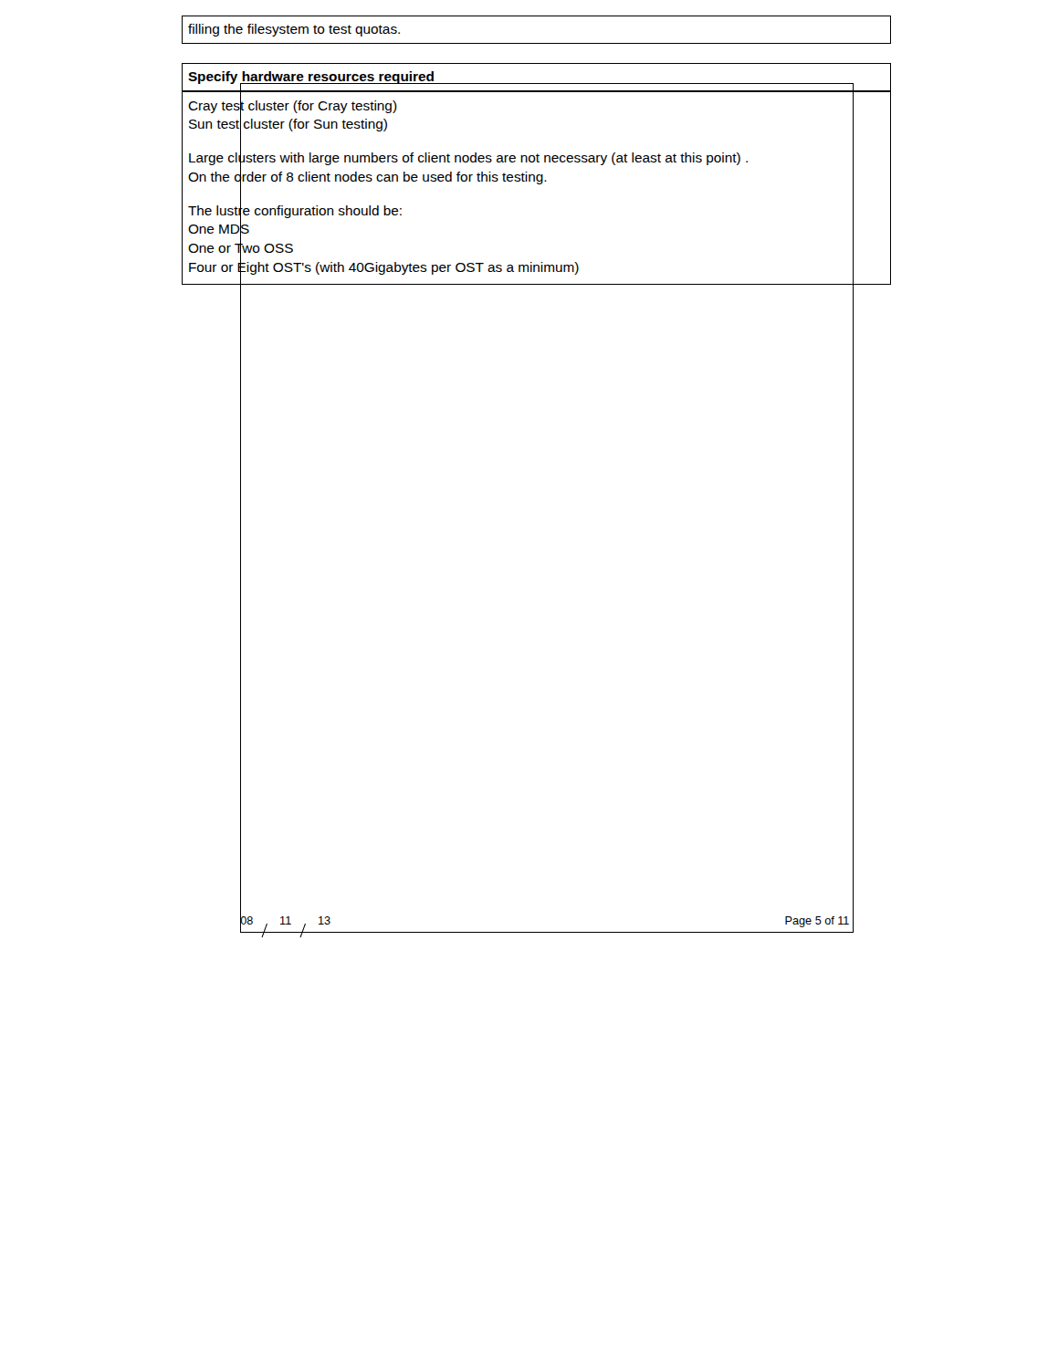filling the filesystem to test quotas.
Specify hardware resources required
Cray test cluster (for Cray testing)
Sun test cluster (for Sun testing)
Large clusters with large numbers of client nodes are not necessary (at least at this point) .
On the order of 8 client nodes can be used for this testing.
The lustre configuration should be:
One MDS
One or Two OSS
Four or Eight OST's (with 40Gigabytes per OST as a minimum)
08 11 13
Page 5 of 11